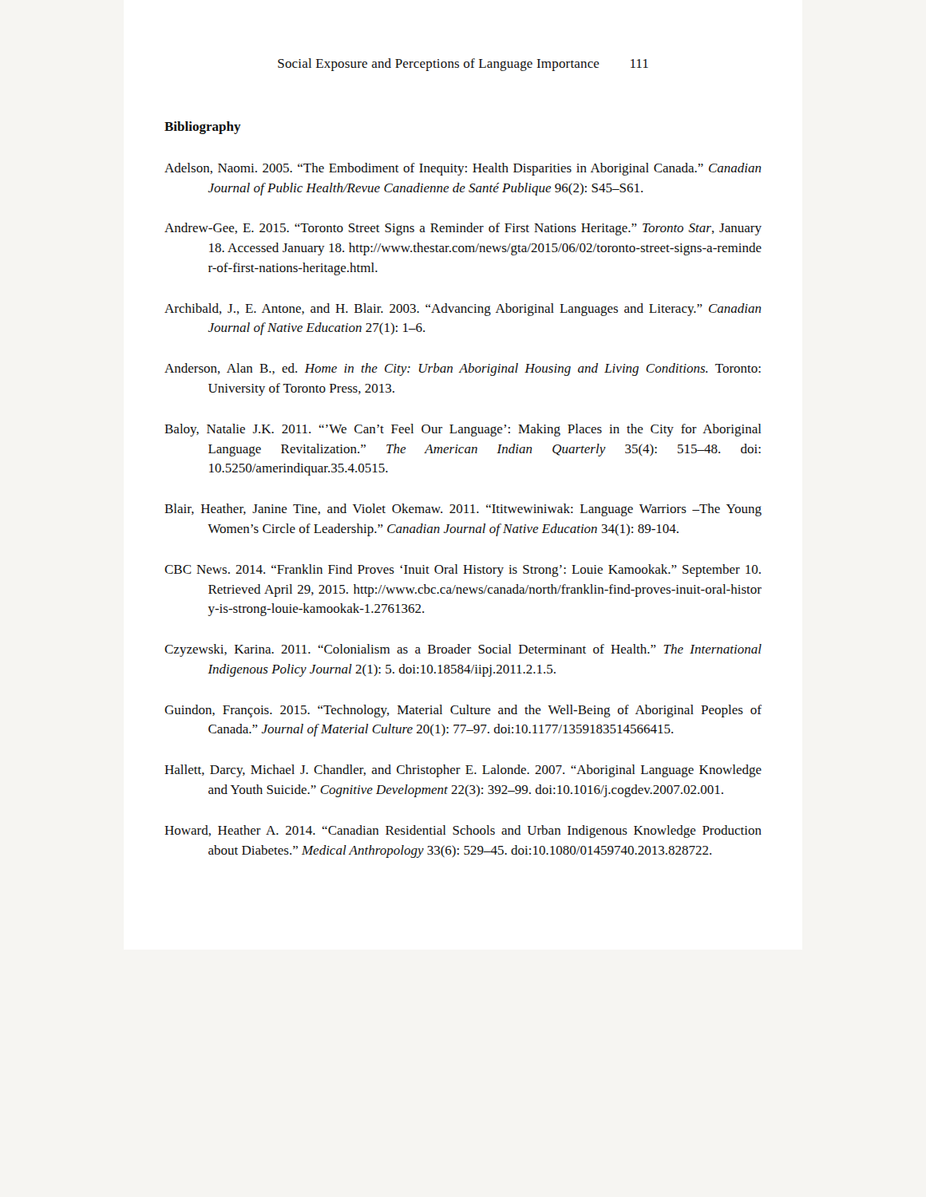Social Exposure and Perceptions of Language Importance 111
Bibliography
Adelson, Naomi. 2005. “The Embodiment of Inequity: Health Disparities in Aboriginal Canada.” Canadian Journal of Public Health/Revue Canadienne de Santé Publique 96(2): S45–S61.
Andrew-Gee, E. 2015. “Toronto Street Signs a Reminder of First Nations Heritage.” Toronto Star, January 18. Accessed January 18. http://www.thestar.com/news/gta/2015/06/02/toronto-street-signs-a-reminder-of-first-nations-heritage.html.
Archibald, J., E. Antone, and H. Blair. 2003. “Advancing Aboriginal Languages and Literacy.” Canadian Journal of Native Education 27(1): 1–6.
Anderson, Alan B., ed. Home in the City: Urban Aboriginal Housing and Living Conditions. Toronto: University of Toronto Press, 2013.
Baloy, Natalie J.K. 2011. “’We Can’t Feel Our Language’: Making Places in the City for Aboriginal Language Revitalization.” The American Indian Quarterly 35(4): 515–48. doi: 10.5250/amerindiquar.35.4.0515.
Blair, Heather, Janine Tine, and Violet Okemaw. 2011. “Ititwewiniwak: Language Warriors –The Young Women’s Circle of Leadership.” Canadian Journal of Native Education 34(1): 89-104.
CBC News. 2014. “Franklin Find Proves ‘Inuit Oral History is Strong’: Louie Kamookak.” September 10. Retrieved April 29, 2015. http://www.cbc.ca/news/canada/north/franklin-find-proves-inuit-oral-history-is-strong-louie-kamookak-1.2761362.
Czyzewski, Karina. 2011. “Colonialism as a Broader Social Determinant of Health.” The International Indigenous Policy Journal 2(1): 5. doi:10.18584/iipj.2011.2.1.5.
Guindon, François. 2015. “Technology, Material Culture and the Well-Being of Aboriginal Peoples of Canada.” Journal of Material Culture 20(1): 77–97. doi:10.1177/1359183514566415.
Hallett, Darcy, Michael J. Chandler, and Christopher E. Lalonde. 2007. “Aboriginal Language Knowledge and Youth Suicide.” Cognitive Development 22(3): 392–99. doi:10.1016/j.cogdev.2007.02.001.
Howard, Heather A. 2014. “Canadian Residential Schools and Urban Indigenous Knowledge Production about Diabetes.” Medical Anthropology 33(6): 529–45. doi:10.1080/01459740.2013.828722.